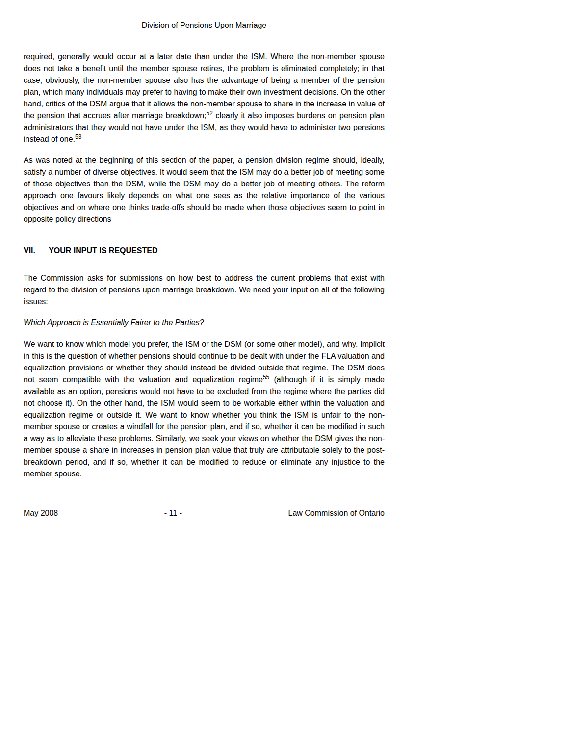Division of Pensions Upon Marriage
required, generally would occur at a later date than under the ISM. Where the non-member spouse does not take a benefit until the member spouse retires, the problem is eliminated completely; in that case, obviously, the non-member spouse also has the advantage of being a member of the pension plan, which many individuals may prefer to having to make their own investment decisions. On the other hand, critics of the DSM argue that it allows the non-member spouse to share in the increase in value of the pension that accrues after marriage breakdown;52 clearly it also imposes burdens on pension plan administrators that they would not have under the ISM, as they would have to administer two pensions instead of one.53
As was noted at the beginning of this section of the paper, a pension division regime should, ideally, satisfy a number of diverse objectives. It would seem that the ISM may do a better job of meeting some of those objectives than the DSM, while the DSM may do a better job of meeting others. The reform approach one favours likely depends on what one sees as the relative importance of the various objectives and on where one thinks trade-offs should be made when those objectives seem to point in opposite policy directions
VII. YOUR INPUT IS REQUESTED
The Commission asks for submissions on how best to address the current problems that exist with regard to the division of pensions upon marriage breakdown. We need your input on all of the following issues:
Which Approach is Essentially Fairer to the Parties?
We want to know which model you prefer, the ISM or the DSM (or some other model), and why. Implicit in this is the question of whether pensions should continue to be dealt with under the FLA valuation and equalization provisions or whether they should instead be divided outside that regime. The DSM does not seem compatible with the valuation and equalization regime55 (although if it is simply made available as an option, pensions would not have to be excluded from the regime where the parties did not choose it). On the other hand, the ISM would seem to be workable either within the valuation and equalization regime or outside it. We want to know whether you think the ISM is unfair to the non-member spouse or creates a windfall for the pension plan, and if so, whether it can be modified in such a way as to alleviate these problems. Similarly, we seek your views on whether the DSM gives the non-member spouse a share in increases in pension plan value that truly are attributable solely to the post-breakdown period, and if so, whether it can be modified to reduce or eliminate any injustice to the member spouse.
May 2008 - 11 - Law Commission of Ontario